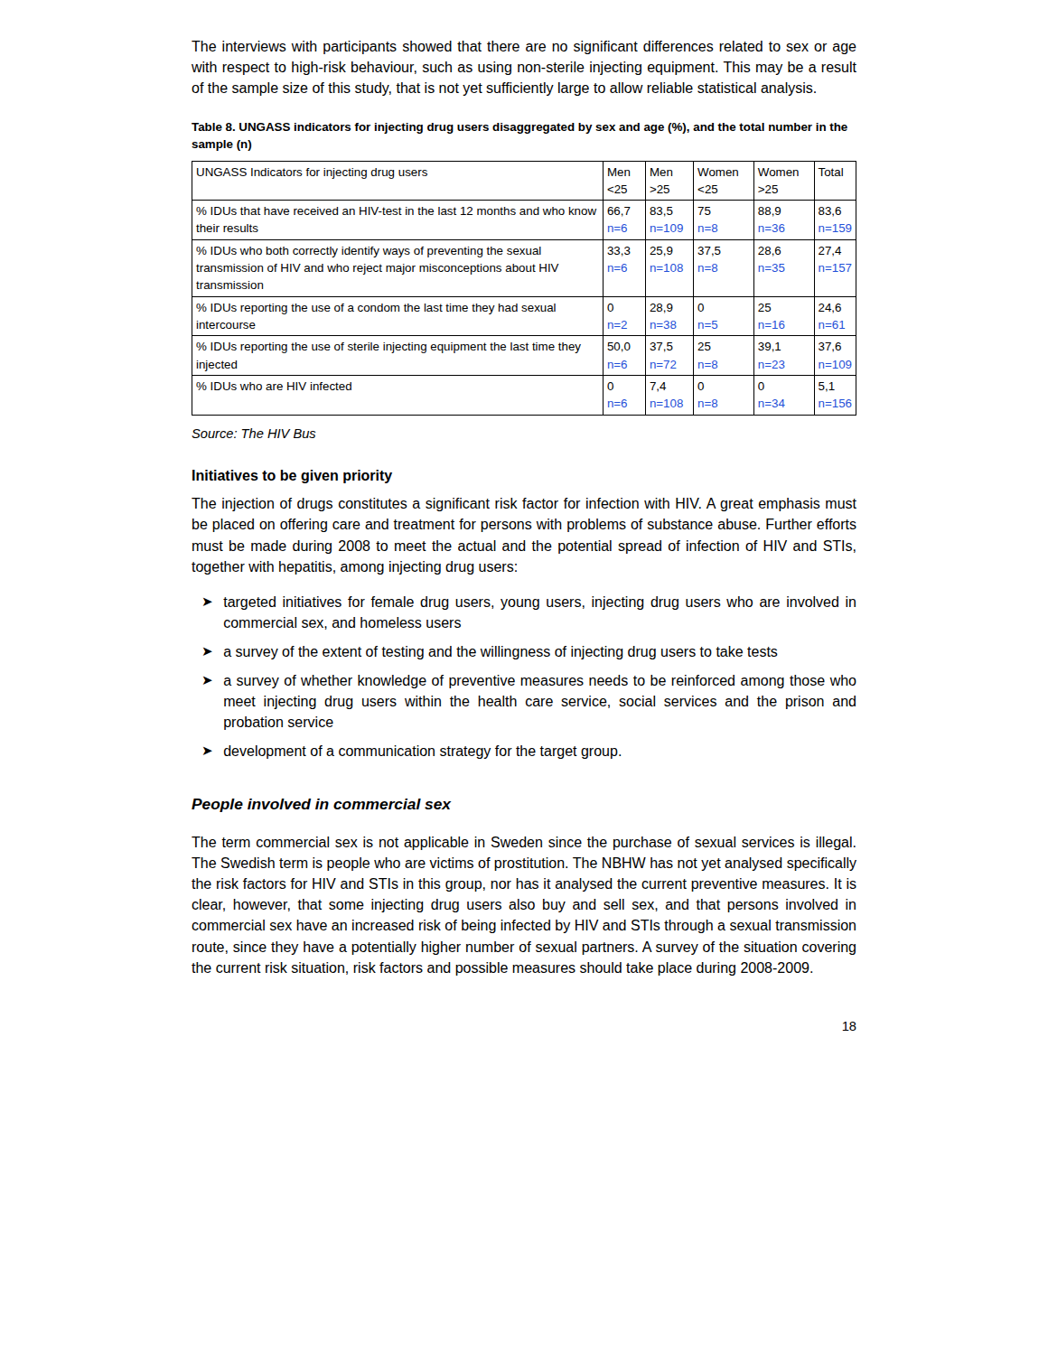The interviews with participants showed that there are no significant differences related to sex or age with respect to high-risk behaviour, such as using non-sterile injecting equipment. This may be a result of the sample size of this study, that is not yet sufficiently large to allow reliable statistical analysis.
Table 8. UNGASS indicators for injecting drug users disaggregated by sex and age (%), and the total number in the sample (n)
| UNGASS Indicators for injecting drug users | Men <25 | Men >25 | Women <25 | Women >25 | Total |
| --- | --- | --- | --- | --- | --- |
| % IDUs that have received an HIV-test in the last 12 months and who know their results | 66,7 n=6 | 83,5 n=109 | 75 n=8 | 88,9 n=36 | 83,6 n=159 |
| % IDUs who both correctly identify ways of preventing the sexual transmission of HIV and who reject major misconceptions about HIV transmission | 33,3 n=6 | 25,9 n=108 | 37,5 n=8 | 28,6 n=35 | 27,4 n=157 |
| % IDUs reporting the use of a condom the last time they had sexual intercourse | 0 n=2 | 28,9 n=38 | 0 n=5 | 25 n=16 | 24,6 n=61 |
| % IDUs reporting the use of sterile injecting equipment the last time they injected | 50,0 n=6 | 37,5 n=72 | 25 n=8 | 39,1 n=23 | 37,6 n=109 |
| % IDUs who are HIV infected | 0 n=6 | 7,4 n=108 | 0 n=8 | 0 n=34 | 5,1 n=156 |
Source: The HIV Bus
Initiatives to be given priority
The injection of drugs constitutes a significant risk factor for infection with HIV. A great emphasis must be placed on offering care and treatment for persons with problems of substance abuse. Further efforts must be made during 2008 to meet the actual and the potential spread of infection of HIV and STIs, together with hepatitis, among injecting drug users:
targeted initiatives for female drug users, young users, injecting drug users who are involved in commercial sex, and homeless users
a survey of the extent of testing and the willingness of injecting drug users to take tests
a survey of whether knowledge of preventive measures needs to be reinforced among those who meet injecting drug users within the health care service, social services and the prison and probation service
development of a communication strategy for the target group.
People involved in commercial sex
The term commercial sex is not applicable in Sweden since the purchase of sexual services is illegal. The Swedish term is people who are victims of prostitution. The NBHW has not yet analysed specifically the risk factors for HIV and STIs in this group, nor has it analysed the current preventive measures. It is clear, however, that some injecting drug users also buy and sell sex, and that persons involved in commercial sex have an increased risk of being infected by HIV and STIs through a sexual transmission route, since they have a potentially higher number of sexual partners. A survey of the situation covering the current risk situation, risk factors and possible measures should take place during 2008-2009.
18